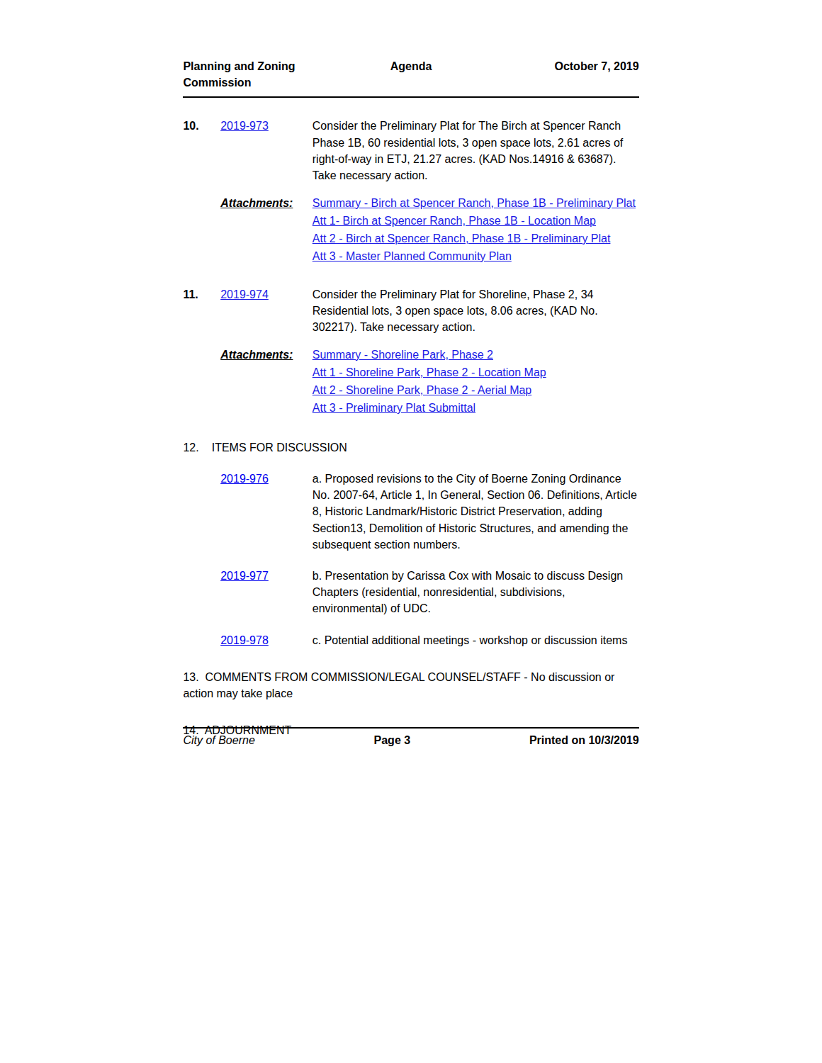Planning and Zoning
Commission
Agenda
October 7, 2019
10.
2019-973
Consider the Preliminary Plat for The Birch at Spencer Ranch Phase 1B, 60 residential lots, 3 open space lots, 2.61 acres of right-of-way in ETJ, 21.27 acres. (KAD Nos.14916 & 63687). Take necessary action.
Attachments:
Summary - Birch at Spencer Ranch, Phase 1B - Preliminary Plat
Att 1- Birch at Spencer Ranch, Phase 1B - Location Map
Att 2 - Birch at Spencer Ranch, Phase 1B - Preliminary Plat
Att 3 - Master Planned Community Plan
11.
2019-974
Consider the Preliminary Plat for Shoreline, Phase 2, 34 Residential lots, 3 open space lots, 8.06 acres, (KAD No. 302217). Take necessary action.
Attachments:
Summary - Shoreline Park, Phase 2
Att 1 - Shoreline Park, Phase 2 - Location Map
Att 2 - Shoreline Park, Phase 2 - Aerial Map
Att 3 - Preliminary Plat Submittal
12. ITEMS FOR DISCUSSION
2019-976
a. Proposed revisions to the City of Boerne Zoning Ordinance No. 2007-64, Article 1, In General, Section 06. Definitions, Article 8, Historic Landmark/Historic District Preservation, adding Section13, Demolition of Historic Structures, and amending the subsequent section numbers.
2019-977
b. Presentation by Carissa Cox with Mosaic to discuss Design Chapters (residential, nonresidential, subdivisions, environmental) of UDC.
2019-978
c. Potential additional meetings - workshop or discussion items
13. COMMENTS FROM COMMISSION/LEGAL COUNSEL/STAFF - No discussion or
action may take place
14. ADJOURNMENT
City of Boerne
Page 3
Printed on 10/3/2019